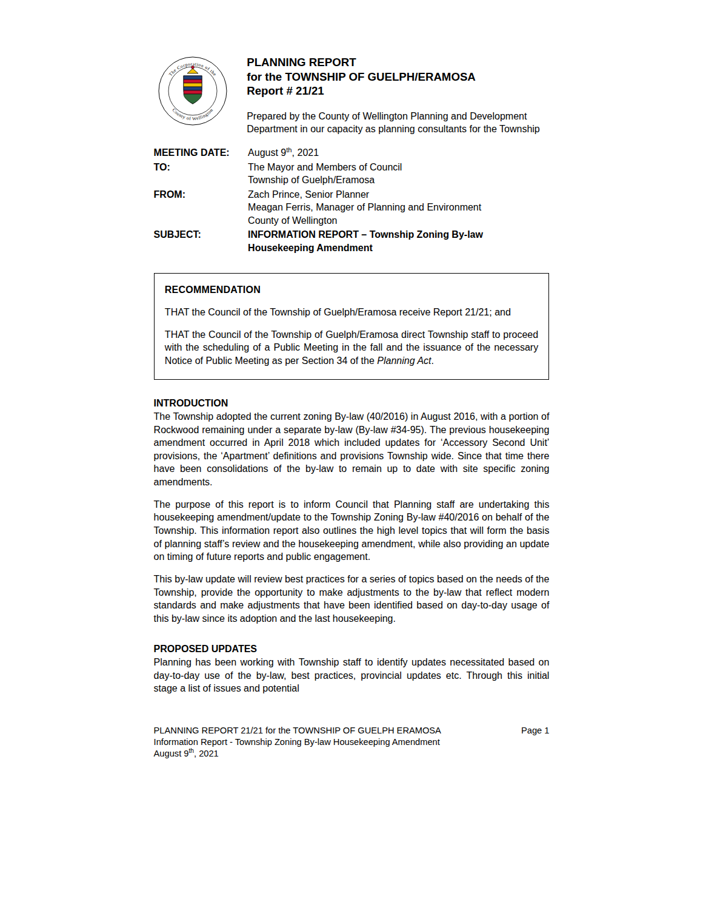The Corporation of the County of Wellington
PLANNING REPORT
for the TOWNSHIP OF GUELPH/ERAMOSA
Report # 21/21
Prepared by the County of Wellington Planning and Development Department in our capacity as planning consultants for the Township
| MEETING DATE: | August 9 th , 2021 |
| TO: | The Mayor and Members of Council Township of Guelph/Eramosa |
| FROM: | Zach Prince, Senior Planner Meagan Ferris, Manager of Planning and Environment County of Wellington |
| SUBJECT: | INFORMATION REPORT – Township Zoning By-law Housekeeping Amendment |
RECOMMENDATION
THAT the Council of the Township of Guelph/Eramosa receive Report 21/21; and
THAT the Council of the Township of Guelph/Eramosa direct Township staff to proceed with the scheduling of a Public Meeting in the fall and the issuance of the necessary Notice of Public Meeting as per Section 34 of the Planning Act.
INTRODUCTION
The Township adopted the current zoning By-law (40/2016) in August 2016, with a portion of Rockwood remaining under a separate by-law (By-law #34-95). The previous housekeeping amendment occurred in April 2018 which included updates for ‘Accessory Second Unit’ provisions, the ‘Apartment’ definitions and provisions Township wide. Since that time there have been consolidations of the by-law to remain up to date with site specific zoning amendments.
The purpose of this report is to inform Council that Planning staff are undertaking this housekeeping amendment/update to the Township Zoning By-law #40/2016 on behalf of the Township. This information report also outlines the high level topics that will form the basis of planning staff’s review and the housekeeping amendment, while also providing an update on timing of future reports and public engagement.
This by-law update will review best practices for a series of topics based on the needs of the Township, provide the opportunity to make adjustments to the by-law that reflect modern standards and make adjustments that have been identified based on day-to-day usage of this by-law since its adoption and the last housekeeping.
PROPOSED UPDATES
Planning has been working with Township staff to identify updates necessitated based on day-to-day use of the by-law, best practices, provincial updates etc. Through this initial stage a list of issues and potential
PLANNING REPORT 21/21 for the TOWNSHIP OF GUELPH ERAMOSA
Information Report - Township Zoning By-law Housekeeping Amendment
August 9th, 2021
Page 1